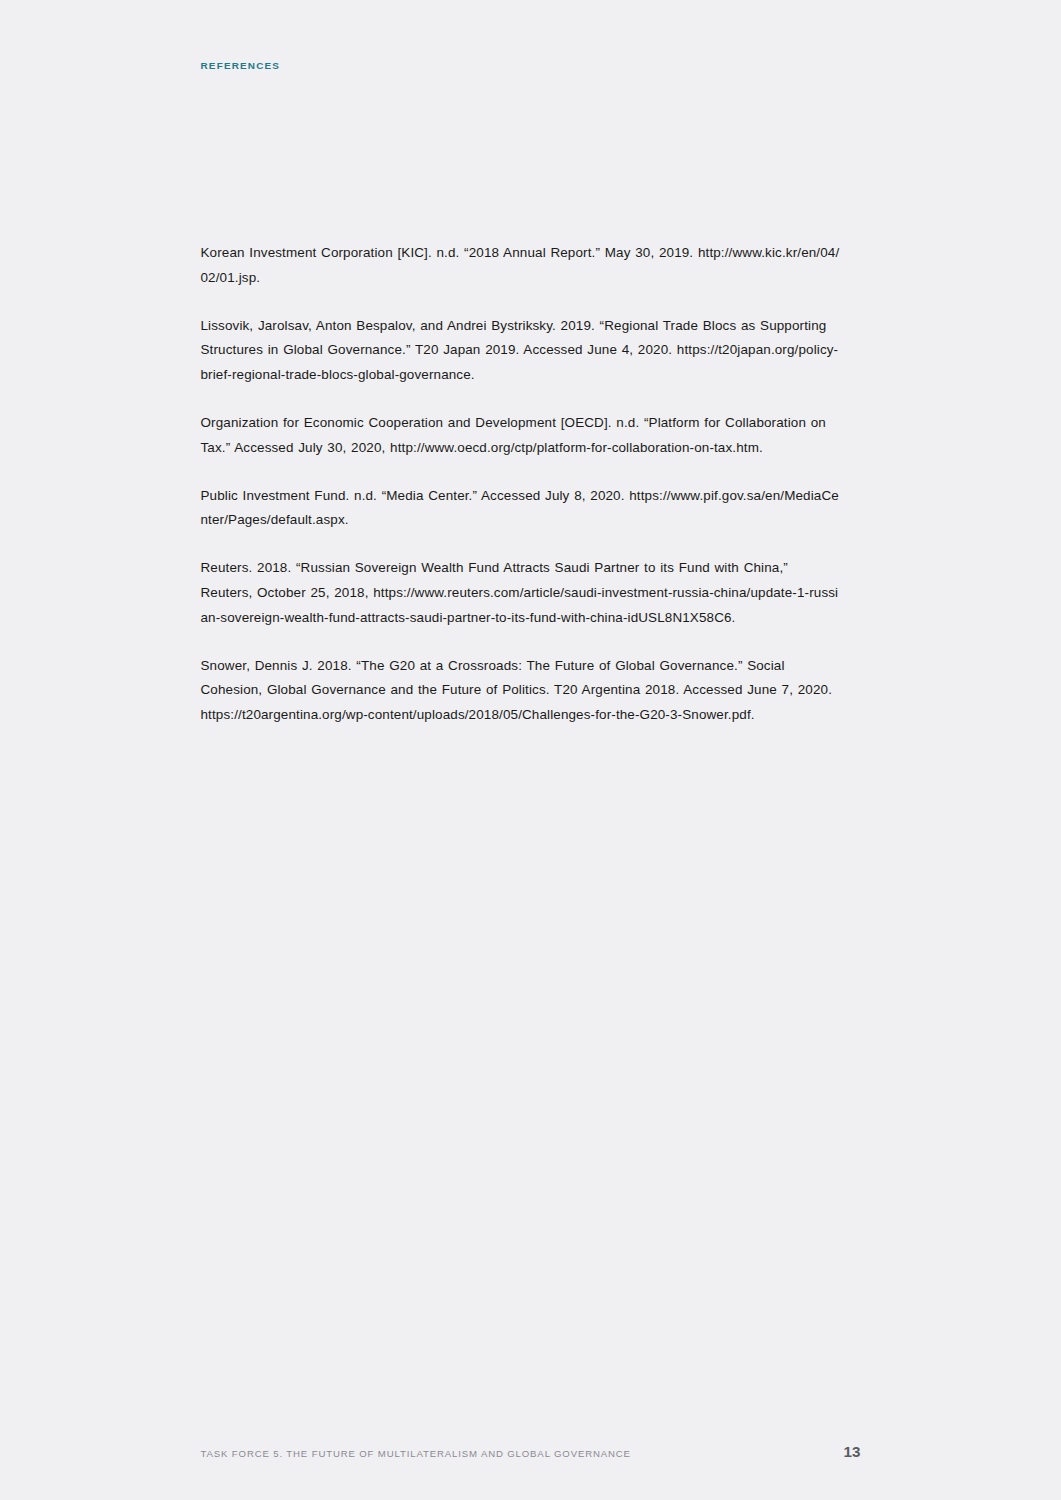References
Korean Investment Corporation [KIC]. n.d. “2018 Annual Report.” May 30, 2019. http://www.kic.kr/en/04/02/01.jsp.
Lissovik, Jarolsav, Anton Bespalov, and Andrei Bystriksky. 2019. “Regional Trade Blocs as Supporting Structures in Global Governance.” T20 Japan 2019. Accessed June 4, 2020. https://t20japan.org/policy-brief-regional-trade-blocs-global-governance.
Organization for Economic Cooperation and Development [OECD]. n.d. “Platform for Collaboration on Tax.” Accessed July 30, 2020, http://www.oecd.org/ctp/platform-for-collaboration-on-tax.htm.
Public Investment Fund. n.d. “Media Center.” Accessed July 8, 2020. https://www.pif.gov.sa/en/MediaCenter/Pages/default.aspx.
Reuters. 2018. “Russian Sovereign Wealth Fund Attracts Saudi Partner to its Fund with China,” Reuters, October 25, 2018, https://www.reuters.com/article/saudi-investment-russia-china/update-1-russian-sovereign-wealth-fund-attracts-saudi-partner-to-its-fund-with-china-idUSL8N1X58C6.
Snower, Dennis J. 2018. “The G20 at a Crossroads: The Future of Global Governance.” Social Cohesion, Global Governance and the Future of Politics. T20 Argentina 2018. Accessed June 7, 2020. https://t20argentina.org/wp-content/uploads/2018/05/Challenges-for-the-G20-3-Snower.pdf.
Task Force 5. The Future of Multilateralism and Global Governance 13